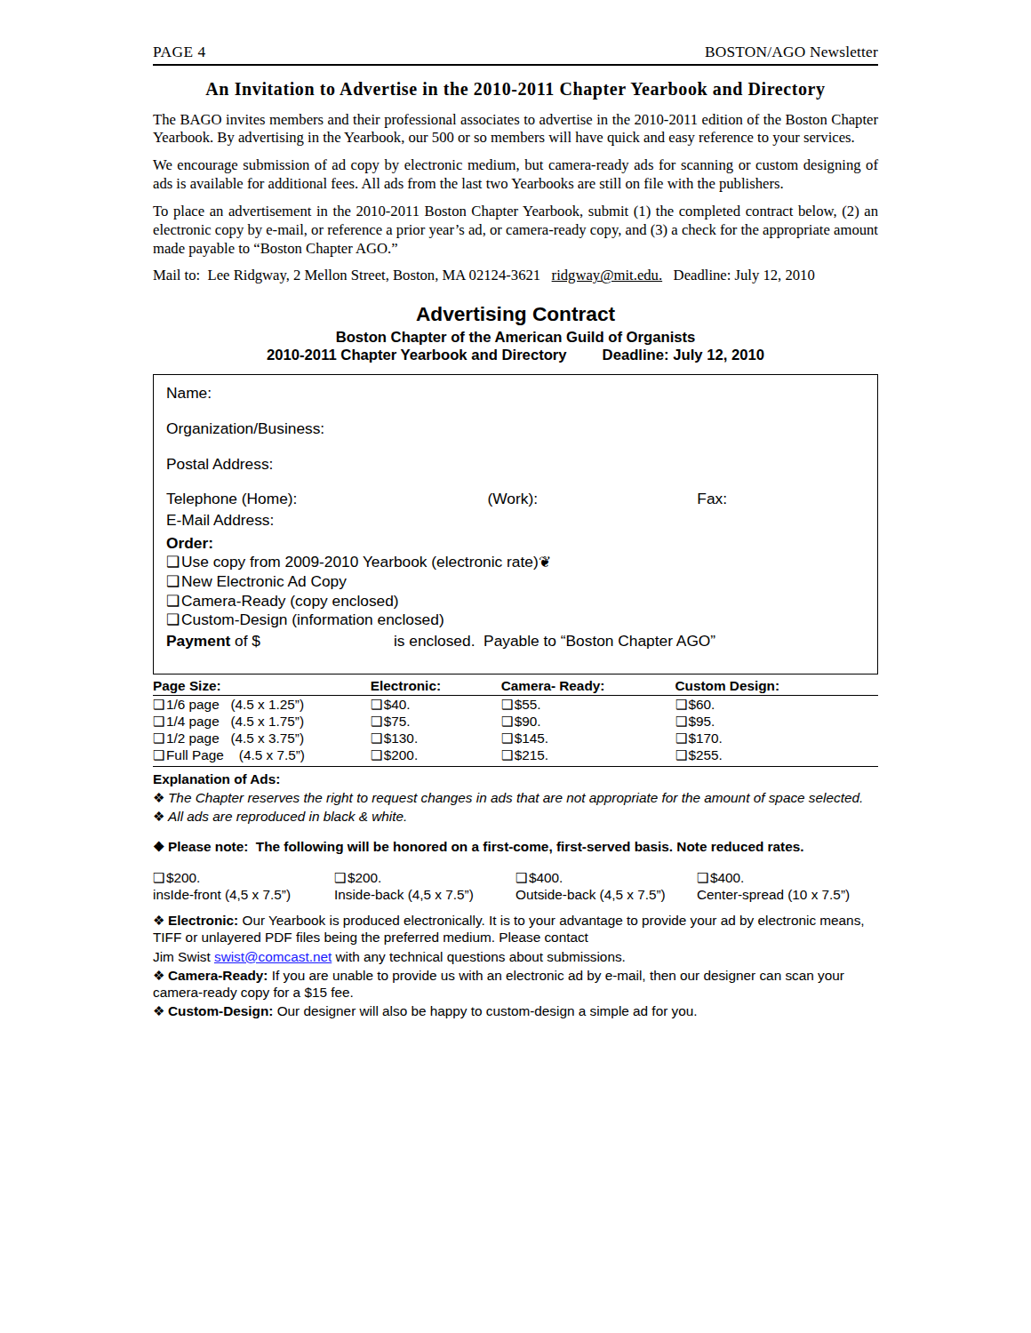PAGE 4
BOSTON/AGO Newsletter
An Invitation to Advertise in the 2010-2011 Chapter Yearbook and Directory
The BAGO invites members and their professional associates to advertise in the 2010-2011 edition of the Boston Chapter Yearbook. By advertising in the Yearbook, our 500 or so members will have quick and easy reference to your services.
We encourage submission of ad copy by electronic medium, but camera-ready ads for scanning or custom designing of ads is available for additional fees. All ads from the last two Yearbooks are still on file with the publishers.
To place an advertisement in the 2010-2011 Boston Chapter Yearbook, submit (1) the completed contract below, (2) an electronic copy by e-mail, or reference a prior year’s ad, or camera-ready copy, and (3) a check for the appropriate amount made payable to “Boston Chapter AGO.”
Mail to: Lee Ridgway, 2 Mellon Street, Boston, MA 02124-3621 ridgway@mit.edu. Deadline: July 12, 2010
Advertising Contract
Boston Chapter of the American Guild of Organists
2010-2011 Chapter Yearbook and Directory Deadline: July 12, 2010
Name:
Organization/Business:
Postal Address:
Telephone (Home): (Work): Fax:
E-Mail Address:
Order:
Use copy from 2009-2010 Yearbook (electronic rate)❦
New Electronic Ad Copy
Camera-Ready (copy enclosed)
Custom-Design (information enclosed)
Payment of $ is enclosed. Payable to “Boston Chapter AGO”
| Page Size: | Electronic: | Camera- Ready: | Custom Design: |
| --- | --- | --- | --- |
| 1/6 page (4.5 x 1.25”) | $40. | $55. | $60. |
| 1/4 page (4.5 x 1.75”) | $75. | $90. | $95. |
| 1/2 page (4.5 x 3.75”) | $130. | $145. | $170. |
| Full Page (4.5 x 7.5”) | $200. | $215. | $255. |
Explanation of Ads:
The Chapter reserves the right to request changes in ads that are not appropriate for the amount of space selected.
All ads are reproduced in black & white.
Please note: The following will be honored on a first-come, first-served basis. Note reduced rates.
$200. $200. $400. $400.
insIde-front (4,5 x 7.5”) Inside-back (4,5 x 7.5”) Outside-back (4,5 x 7.5”) Center-spread (10 x 7.5”)
Electronic: Our Yearbook is produced electronically. It is to your advantage to provide your ad by electronic means, TIFF or unlayered PDF files being the preferred medium. Please contact
Jim Swist swist@comcast.net with any technical questions about submissions.
Camera-Ready: If you are unable to provide us with an electronic ad by e-mail, then our designer can scan your camera-ready copy for a $15 fee.
Custom-Design: Our designer will also be happy to custom-design a simple ad for you.